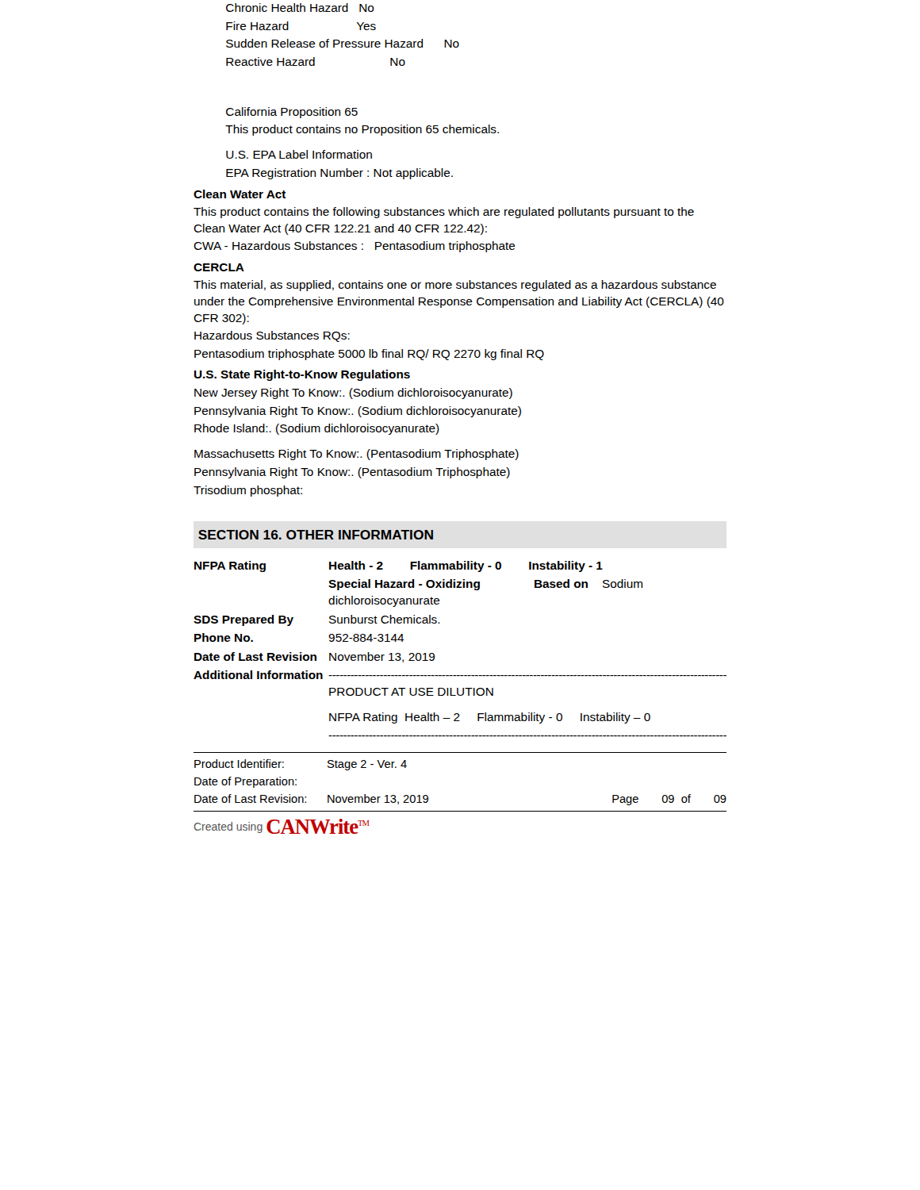Chronic Health Hazard No
Fire Hazard Yes
Sudden Release of Pressure Hazard No
Reactive Hazard No
California Proposition 65
This product contains no Proposition 65 chemicals.
U.S. EPA Label Information
EPA Registration Number : Not applicable.
Clean Water Act
This product contains the following substances which are regulated pollutants pursuant to the Clean Water Act (40 CFR 122.21 and 40 CFR 122.42):
CWA - Hazardous Substances : Pentasodium triphosphate
CERCLA
This material, as supplied, contains one or more substances regulated as a hazardous substance under the Comprehensive Environmental Response Compensation and Liability Act (CERCLA) (40 CFR 302):
Hazardous Substances RQs:
Pentasodium triphosphate 5000 lb final RQ/ RQ 2270 kg final RQ
U.S. State Right-to-Know Regulations
New Jersey Right To Know:. (Sodium dichloroisocyanurate)
Pennsylvania Right To Know:. (Sodium dichloroisocyanurate)
Rhode Island:. (Sodium dichloroisocyanurate)
Massachusetts Right To Know:. (Pentasodium Triphosphate)
Pennsylvania Right To Know:. (Pentasodium Triphosphate)
Trisodium phosphat:
SECTION 16. OTHER INFORMATION
| NFPA Rating | Health - 2 Flammability - 0 Instability - 1 |
| | Special Hazard - Oxidizing Based on Sodium dichloroisocyanurate |
| SDS Prepared By | Sunburst Chemicals. |
| Phone No. | 952-884-3144 |
| Date of Last Revision | November 13, 2019 |
| Additional Information | ------------------------------------------------------------------------------------------------------------- PRODUCT AT USE DILUTION NFPA Rating Health – 2 Flammability - 0 Instability – 0 ------------------------------------------------------------------------------------------------------------- |
| Product Identifier: | Stage 2 - Ver. 4 | |
| Date of Preparation: | | |
| Date of Last Revision: | November 13, 2019 | Page 09 of 09 |
Created using CAN Write TM